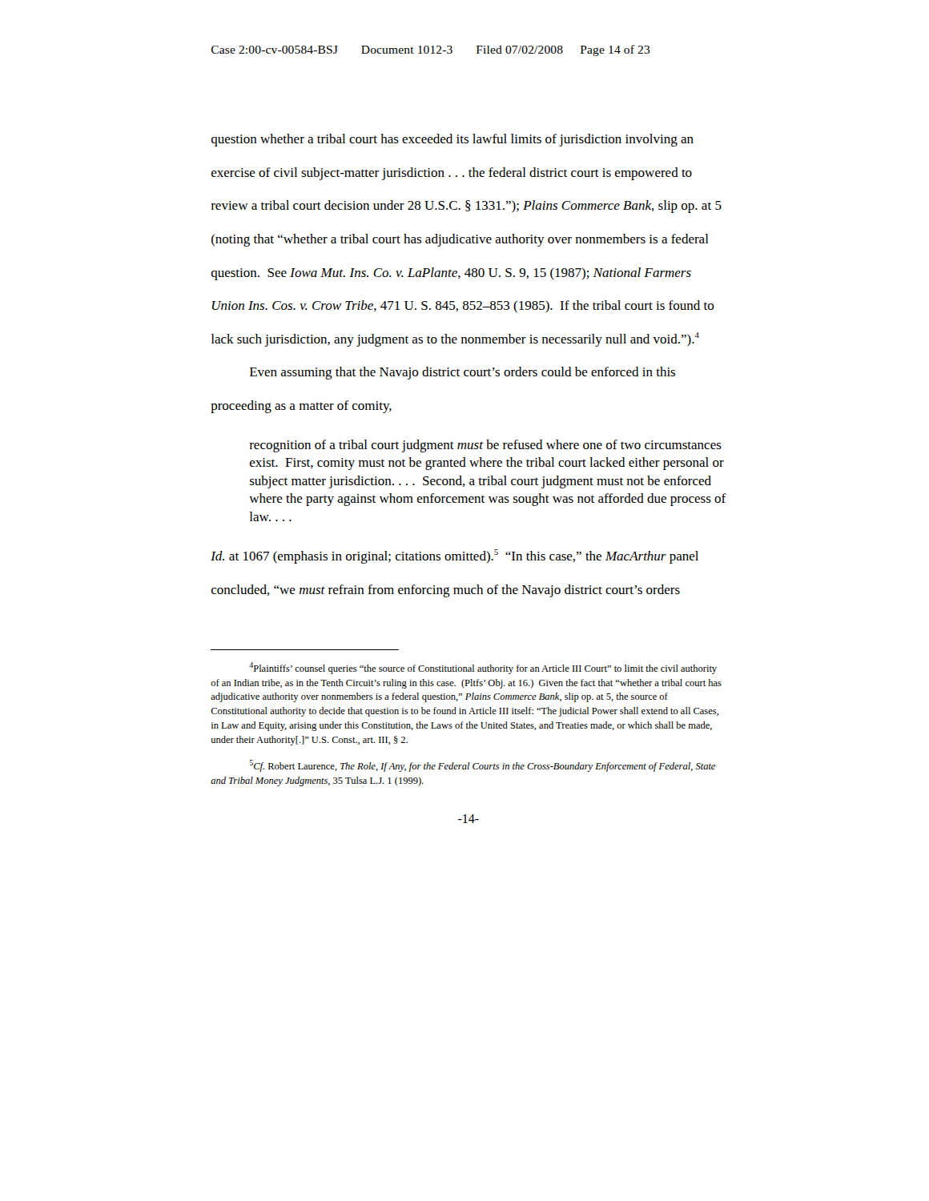Case 2:00-cv-00584-BSJ Document 1012-3 Filed 07/02/2008 Page 14 of 23
question whether a tribal court has exceeded its lawful limits of jurisdiction involving an exercise of civil subject-matter jurisdiction . . . the federal district court is empowered to review a tribal court decision under 28 U.S.C. § 1331.”); Plains Commerce Bank, slip op. at 5 (noting that “whether a tribal court has adjudicative authority over nonmembers is a federal question. See Iowa Mut. Ins. Co. v. LaPlante, 480 U. S. 9, 15 (1987); National Farmers Union Ins. Cos. v. Crow Tribe, 471 U. S. 845, 852–853 (1985). If the tribal court is found to lack such jurisdiction, any judgment as to the nonmember is necessarily null and void.”).4
Even assuming that the Navajo district court’s orders could be enforced in this proceeding as a matter of comity,
recognition of a tribal court judgment must be refused where one of two circumstances exist. First, comity must not be granted where the tribal court lacked either personal or subject matter jurisdiction. . . . Second, a tribal court judgment must not be enforced where the party against whom enforcement was sought was not afforded due process of law. . . .
Id. at 1067 (emphasis in original; citations omitted).5 “In this case,” the MacArthur panel concluded, “we must refrain from enforcing much of the Navajo district court’s orders
4Plaintiffs’ counsel queries “the source of Constitutional authority for an Article III Court” to limit the civil authority of an Indian tribe, as in the Tenth Circuit’s ruling in this case. (Pltfs’ Obj. at 16.) Given the fact that “whether a tribal court has adjudicative authority over nonmembers is a federal question,” Plains Commerce Bank, slip op. at 5, the source of Constitutional authority to decide that question is to be found in Article III itself: “The judicial Power shall extend to all Cases, in Law and Equity, arising under this Constitution, the Laws of the United States, and Treaties made, or which shall be made, under their Authority[.]” U.S. Const., art. III, § 2.
5Cf. Robert Laurence, The Role, If Any, for the Federal Courts in the Cross-Boundary Enforcement of Federal, State and Tribal Money Judgments, 35 Tulsa L.J. 1 (1999).
-14-